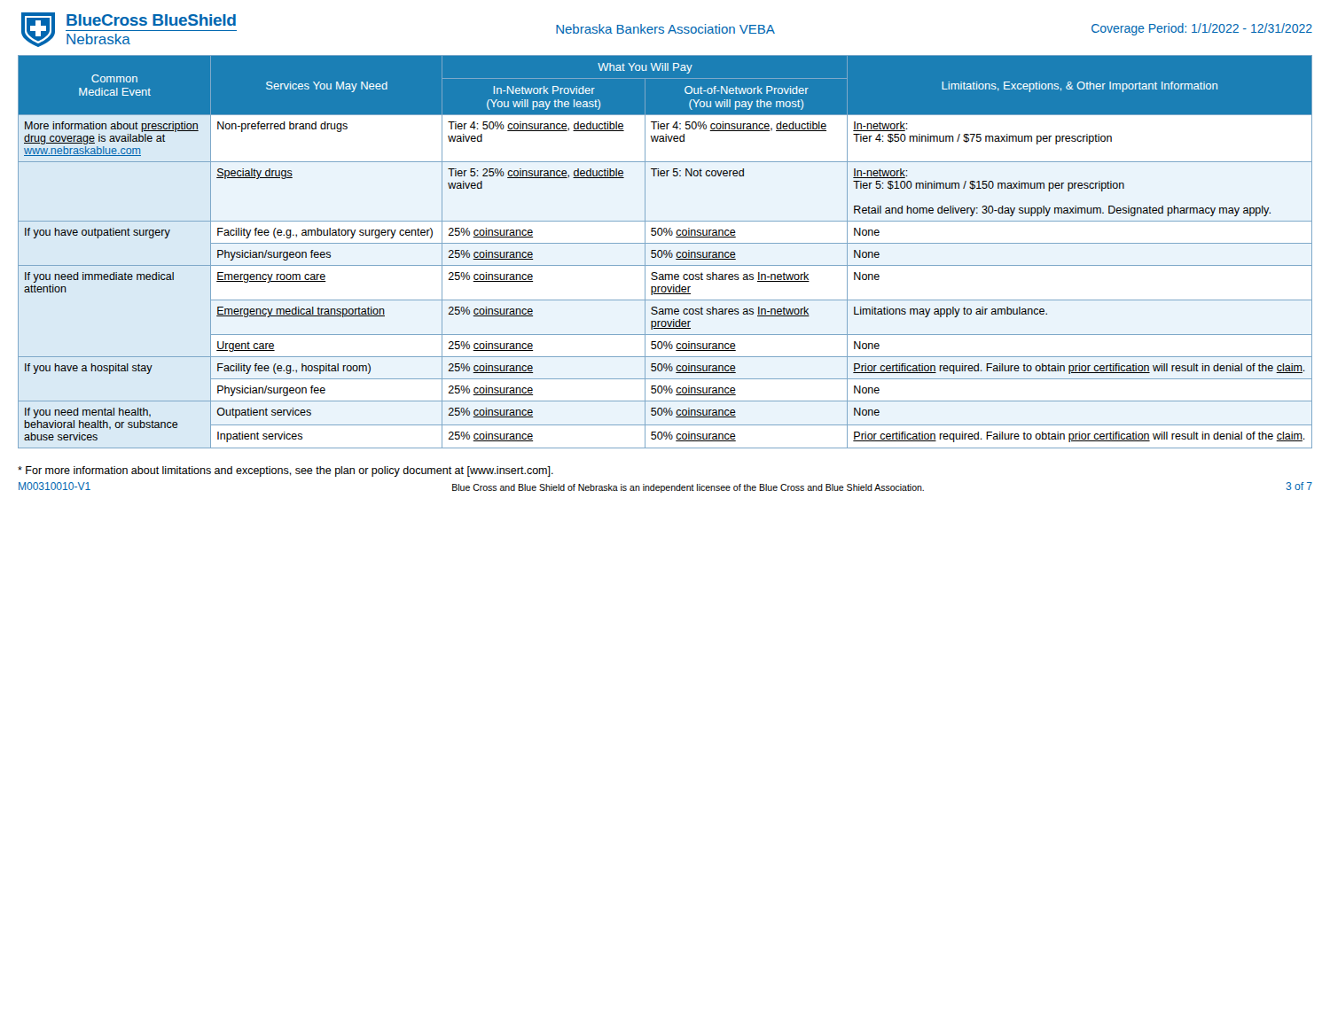BlueCross BlueShield
Nebraska
Nebraska Bankers Association VEBA
Coverage Period: 1/1/2022 - 12/31/2022
| Common Medical Event | Services You May Need | What You Will Pay | Limitations, Exceptions, & Other Important Information |
| --- | --- | --- | --- |
| In-Network Provider (You will pay the least) | Out-of-Network Provider (You will pay the most) |
| More information about prescription drug coverage is available at www.nebraskablue.com | Non-preferred brand drugs | Tier 4: 50% coinsurance , deductible waived | Tier 4: 50% coinsurance , deductible waived | In-network : Tier 4: $50 minimum / $75 maximum per prescription |
| | Specialty drugs | Tier 5: 25% coinsurance , deductible waived | Tier 5: Not covered | In-network : Tier 5: $100 minimum / $150 maximum per prescription Retail and home delivery: 30-day supply maximum. Designated pharmacy may apply. |
| If you have outpatient surgery | Facility fee (e.g., ambulatory surgery center) | 25% coinsurance | 50% coinsurance | None |
| Physician/surgeon fees | 25% coinsurance | 50% coinsurance | None |
| If you need immediate medical attention | Emergency room care | 25% coinsurance | Same cost shares as In-network provider | None |
| Emergency medical transportation | 25% coinsurance | Same cost shares as In-network provider | Limitations may apply to air ambulance. |
| Urgent care | 25% coinsurance | 50% coinsurance | None |
| If you have a hospital stay | Facility fee (e.g., hospital room) | 25% coinsurance | 50% coinsurance | Prior certification required. Failure to obtain prior certification will result in denial of the claim . |
| Physician/surgeon fee | 25% coinsurance | 50% coinsurance | None |
| If you need mental health, behavioral health, or substance abuse services | Outpatient services | 25% coinsurance | 50% coinsurance | None |
| Inpatient services | 25% coinsurance | 50% coinsurance | Prior certification required. Failure to obtain prior certification will result in denial of the claim . |
* For more information about limitations and exceptions, see the plan or policy document at [www.insert.com].
M00310010-V1
Blue Cross and Blue Shield of Nebraska is an independent licensee of the Blue Cross and Blue Shield Association.
3 of 7